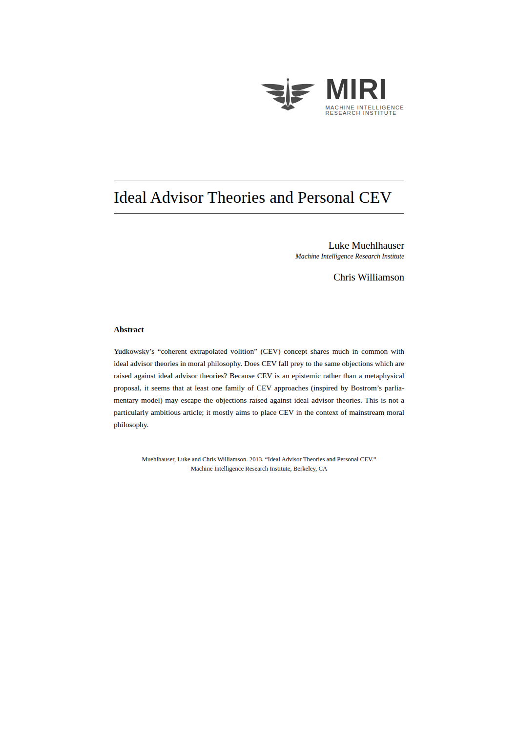MIRI MACHINE INTELLIGENCE
RESEARCH INSTITUTE
Ideal Advisor Theories and Personal CEV
Luke Muehlhauser
Machine Intelligence Research Institute
Chris Williamson
Abstract
Yudkowsky’s “coherent extrapolated volition” (CEV) concept shares much in common with ideal advisor theories in moral philosophy. Does CEV fall prey to the same objections which are raised against ideal advisor theories? Because CEV is an epistemic rather than a metaphysical proposal, it seems that at least one family of CEV approaches (inspired by Bostrom’s parliamentary model) may escape the objections raised against ideal advisor theories. This is not a particularly ambitious article; it mostly aims to place CEV in the context of mainstream moral philosophy.
Muehlhauser, Luke and Chris Williamson. 2013. “Ideal Advisor Theories and Personal CEV.” Machine Intelligence Research Institute, Berkeley, CA